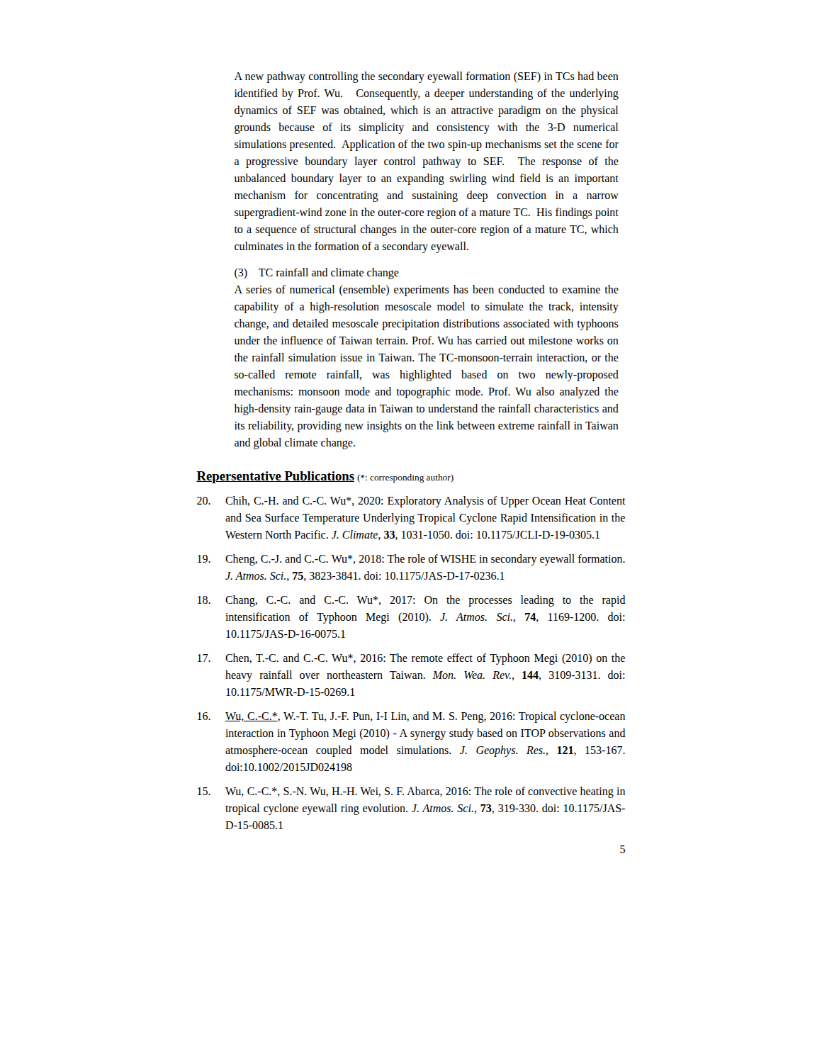A new pathway controlling the secondary eyewall formation (SEF) in TCs had been identified by Prof. Wu. Consequently, a deeper understanding of the underlying dynamics of SEF was obtained, which is an attractive paradigm on the physical grounds because of its simplicity and consistency with the 3-D numerical simulations presented. Application of the two spin-up mechanisms set the scene for a progressive boundary layer control pathway to SEF. The response of the unbalanced boundary layer to an expanding swirling wind field is an important mechanism for concentrating and sustaining deep convection in a narrow supergradient-wind zone in the outer-core region of a mature TC. His findings point to a sequence of structural changes in the outer-core region of a mature TC, which culminates in the formation of a secondary eyewall.
(3) TC rainfall and climate change
A series of numerical (ensemble) experiments has been conducted to examine the capability of a high-resolution mesoscale model to simulate the track, intensity change, and detailed mesoscale precipitation distributions associated with typhoons under the influence of Taiwan terrain. Prof. Wu has carried out milestone works on the rainfall simulation issue in Taiwan. The TC-monsoon-terrain interaction, or the so-called remote rainfall, was highlighted based on two newly-proposed mechanisms: monsoon mode and topographic mode. Prof. Wu also analyzed the high-density rain-gauge data in Taiwan to understand the rainfall characteristics and its reliability, providing new insights on the link between extreme rainfall in Taiwan and global climate change.
Repersentative Publications
(*: corresponding author)
20. Chih, C.-H. and C.-C. Wu*, 2020: Exploratory Analysis of Upper Ocean Heat Content and Sea Surface Temperature Underlying Tropical Cyclone Rapid Intensification in the Western North Pacific. J. Climate, 33, 1031-1050. doi: 10.1175/JCLI-D-19-0305.1
19. Cheng, C.-J. and C.-C. Wu*, 2018: The role of WISHE in secondary eyewall formation. J. Atmos. Sci., 75, 3823-3841. doi: 10.1175/JAS-D-17-0236.1
18. Chang, C.-C. and C.-C. Wu*, 2017: On the processes leading to the rapid intensification of Typhoon Megi (2010). J. Atmos. Sci., 74, 1169-1200. doi: 10.1175/JAS-D-16-0075.1
17. Chen, T.-C. and C.-C. Wu*, 2016: The remote effect of Typhoon Megi (2010) on the heavy rainfall over northeastern Taiwan. Mon. Wea. Rev., 144, 3109-3131. doi: 10.1175/MWR-D-15-0269.1
16. Wu, C.-C.*, W.-T. Tu, J.-F. Pun, I-I Lin, and M. S. Peng, 2016: Tropical cyclone-ocean interaction in Typhoon Megi (2010) - A synergy study based on ITOP observations and atmosphere-ocean coupled model simulations. J. Geophys. Res., 121, 153-167. doi:10.1002/2015JD024198
15. Wu, C.-C.*, S.-N. Wu, H.-H. Wei, S. F. Abarca, 2016: The role of convective heating in tropical cyclone eyewall ring evolution. J. Atmos. Sci., 73, 319-330. doi: 10.1175/JAS-D-15-0085.1
5